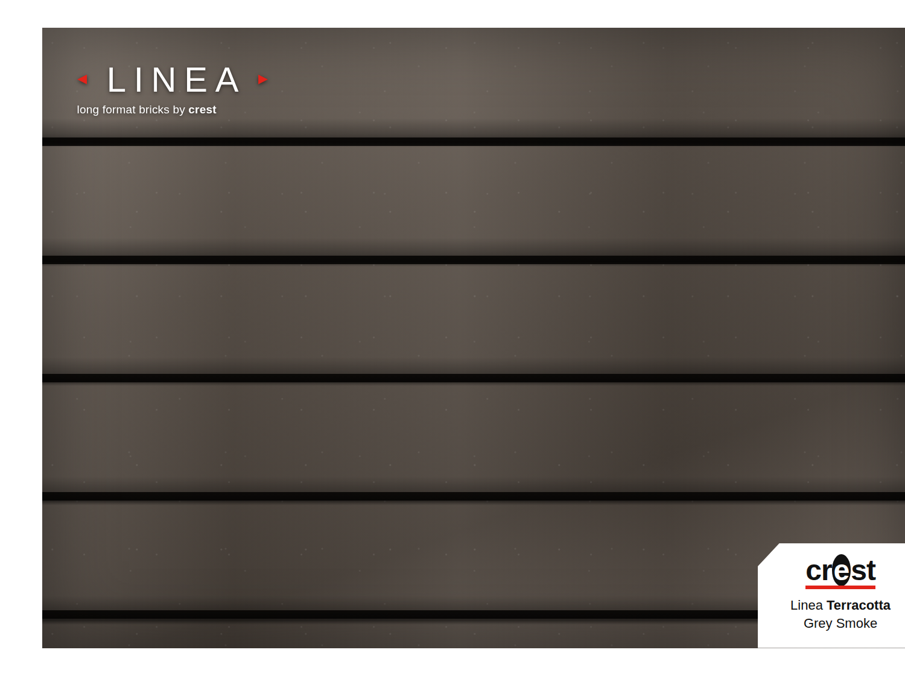◂ Linea ▸
long format bricks by crest
crest
Linea Terracotta Grey Smoke